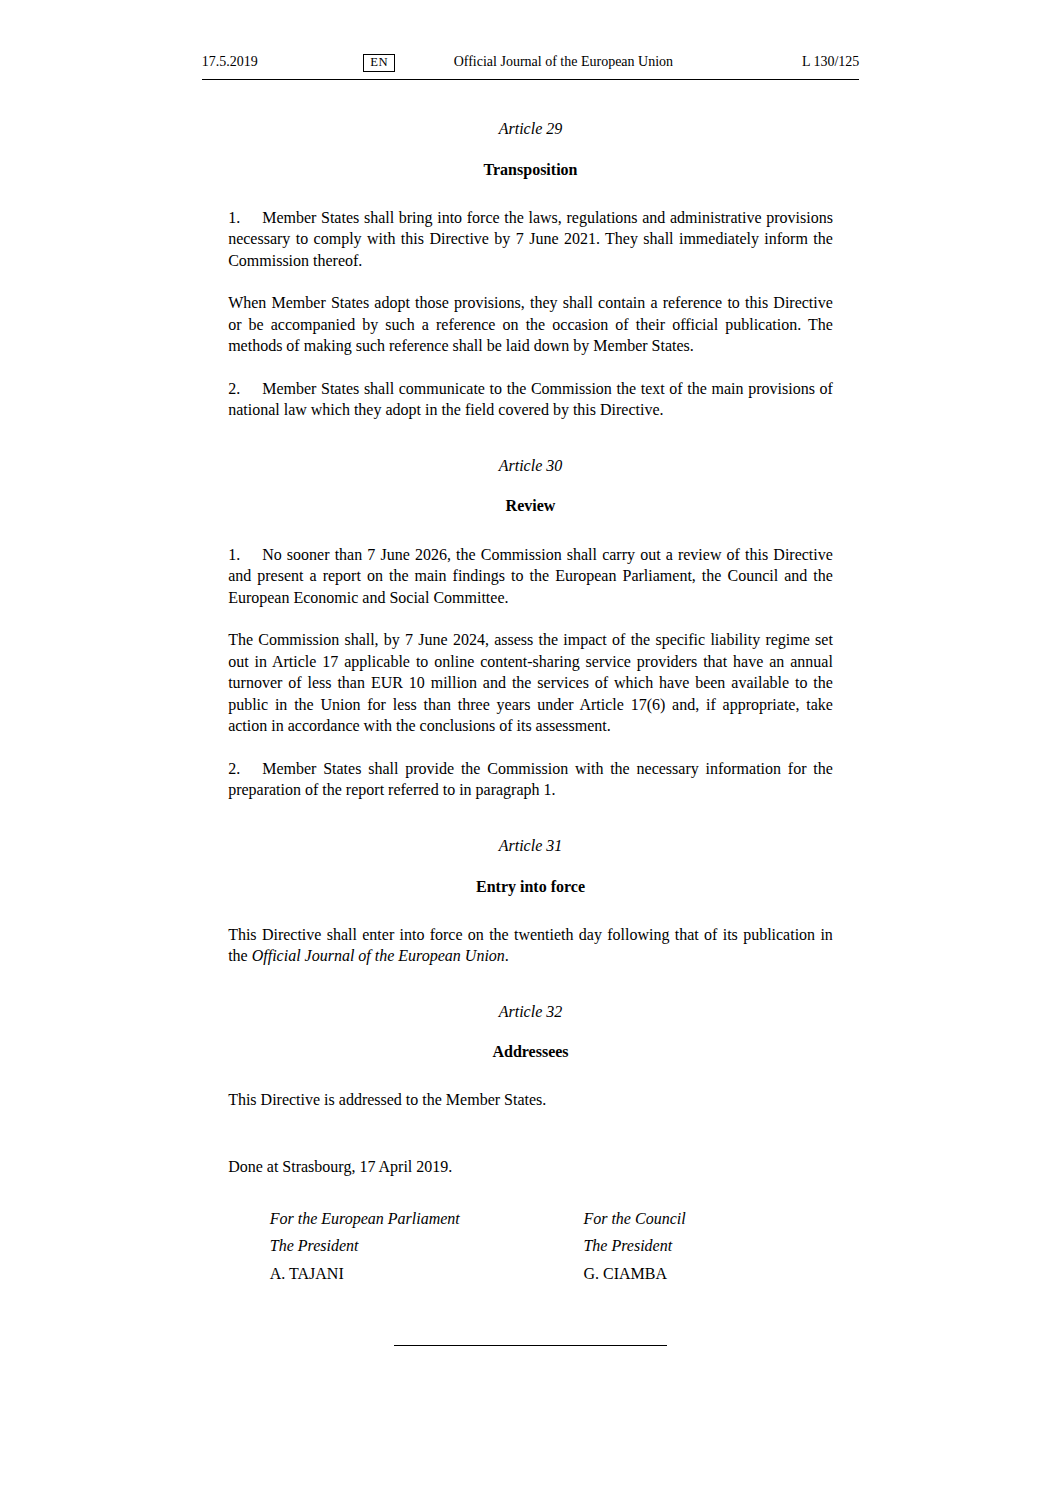17.5.2019
EN
Official Journal of the European Union
L 130/125
Article 29
Transposition
1. Member States shall bring into force the laws, regulations and administrative provisions necessary to comply with this Directive by 7 June 2021. They shall immediately inform the Commission thereof.
When Member States adopt those provisions, they shall contain a reference to this Directive or be accompanied by such a reference on the occasion of their official publication. The methods of making such reference shall be laid down by Member States.
2. Member States shall communicate to the Commission the text of the main provisions of national law which they adopt in the field covered by this Directive.
Article 30
Review
1. No sooner than 7 June 2026, the Commission shall carry out a review of this Directive and present a report on the main findings to the European Parliament, the Council and the European Economic and Social Committee.
The Commission shall, by 7 June 2024, assess the impact of the specific liability regime set out in Article 17 applicable to online content-sharing service providers that have an annual turnover of less than EUR 10 million and the services of which have been available to the public in the Union for less than three years under Article 17(6) and, if appropriate, take action in accordance with the conclusions of its assessment.
2. Member States shall provide the Commission with the necessary information for the preparation of the report referred to in paragraph 1.
Article 31
Entry into force
This Directive shall enter into force on the twentieth day following that of its publication in the Official Journal of the European Union.
Article 32
Addressees
This Directive is addressed to the Member States.
Done at Strasbourg, 17 April 2019.
For the European Parliament
The President
A. TAJANI
For the Council
The President
G. CIAMBA